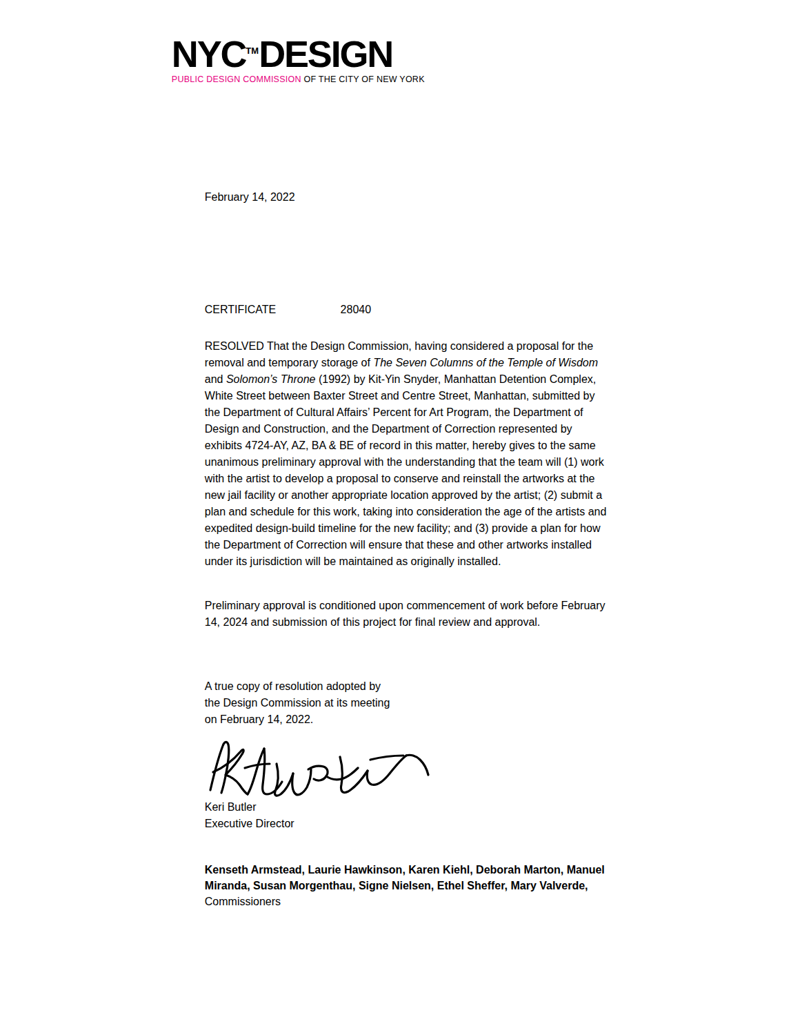NYC TM DESIGN
PUBLIC DESIGN COMMISSION OF THE CITY OF NEW YORK
February 14, 2022
CERTIFICATE28040
RESOLVED That the Design Commission, having considered a proposal for the removal and temporary storage of The Seven Columns of the Temple of Wisdom and Solomon’s Throne (1992) by Kit-Yin Snyder, Manhattan Detention Complex, White Street between Baxter Street and Centre Street, Manhattan, submitted by the Department of Cultural Affairs’ Percent for Art Program, the Department of Design and Construction, and the Department of Correction represented by exhibits 4724-AY, AZ, BA & BE of record in this matter, hereby gives to the same unanimous preliminary approval with the understanding that the team will (1) work with the artist to develop a proposal to conserve and reinstall the artworks at the new jail facility or another appropriate location approved by the artist; (2) submit a plan and schedule for this work, taking into consideration the age of the artists and expedited design-build timeline for the new facility; and (3) provide a plan for how the Department of Correction will ensure that these and other artworks installed under its jurisdiction will be maintained as originally installed.
Preliminary approval is conditioned upon commencement of work before February 14, 2024 and submission of this project for final review and approval.
A true copy of resolution adopted by
the Design Commission at its meeting
on February 14, 2022.
Keri Butler
Executive Director
Kenseth Armstead, Laurie Hawkinson, Karen Kiehl, Deborah Marton, Manuel Miranda, Susan Morgenthau, Signe Nielsen, Ethel Sheffer, Mary Valverde, Commissioners